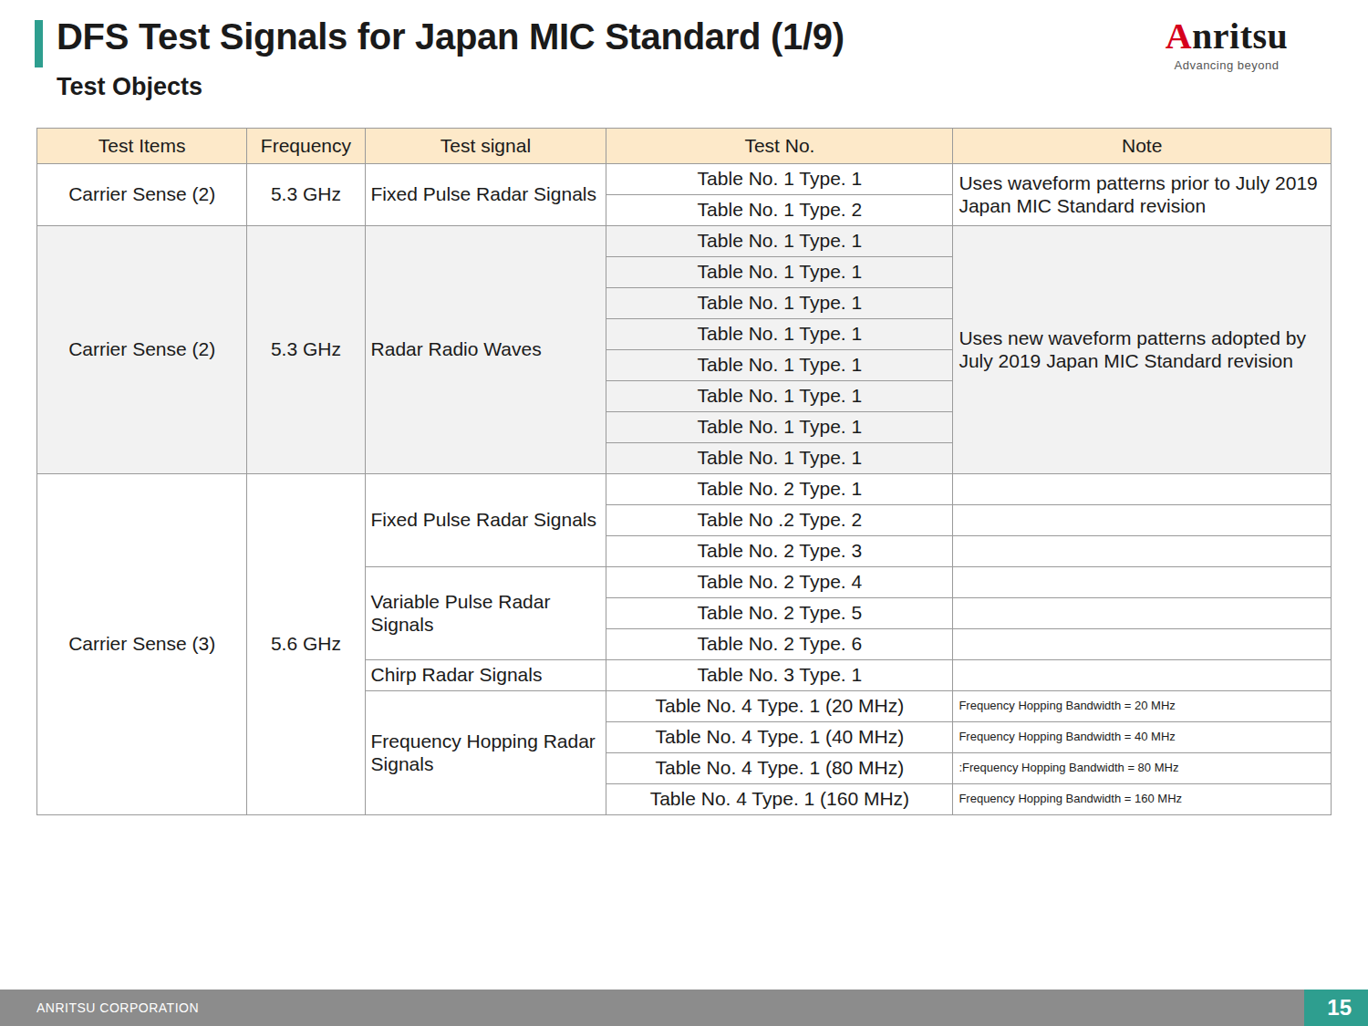DFS Test Signals for Japan MIC Standard (1/9)
Test Objects
Anritsu
Advancing beyond
| Test Items | Frequency | Test signal | Test No. | Note |
| --- | --- | --- | --- | --- |
| Carrier Sense (2) | 5.3 GHz | Fixed Pulse Radar Signals | Table No. 1 Type. 1 | Uses waveform patterns prior to July 2019 Japan MIC Standard revision |
| Table No. 1 Type. 2 |
| Carrier Sense (2) | 5.3 GHz | Radar Radio Waves | Table No. 1 Type. 1 | Uses new waveform patterns adopted by July 2019 Japan MIC Standard revision |
| Table No. 1 Type. 1 |
| Table No. 1 Type. 1 |
| Table No. 1 Type. 1 |
| Table No. 1 Type. 1 |
| Table No. 1 Type. 1 |
| Table No. 1 Type. 1 |
| Table No. 1 Type. 1 |
| Carrier Sense (3) | 5.6 GHz | Fixed Pulse Radar Signals | Table No. 2 Type. 1 | |
| Table No .2 Type. 2 | |
| Table No. 2 Type. 3 | |
| Variable Pulse Radar Signals | Table No. 2 Type. 4 | |
| Table No. 2 Type. 5 | |
| Table No. 2 Type. 6 | |
| Chirp Radar Signals | Table No. 3 Type. 1 | |
| Frequency Hopping Radar Signals | Table No. 4 Type. 1 (20 MHz) | Frequency Hopping Bandwidth = 20 MHz |
| Table No. 4 Type. 1 (40 MHz) | Frequency Hopping Bandwidth = 40 MHz |
| Table No. 4 Type. 1 (80 MHz) | :Frequency Hopping Bandwidth = 80 MHz |
| Table No. 4 Type. 1 (160 MHz) | Frequency Hopping Bandwidth = 160 MHz |
ANRITSU CORPORATION
15